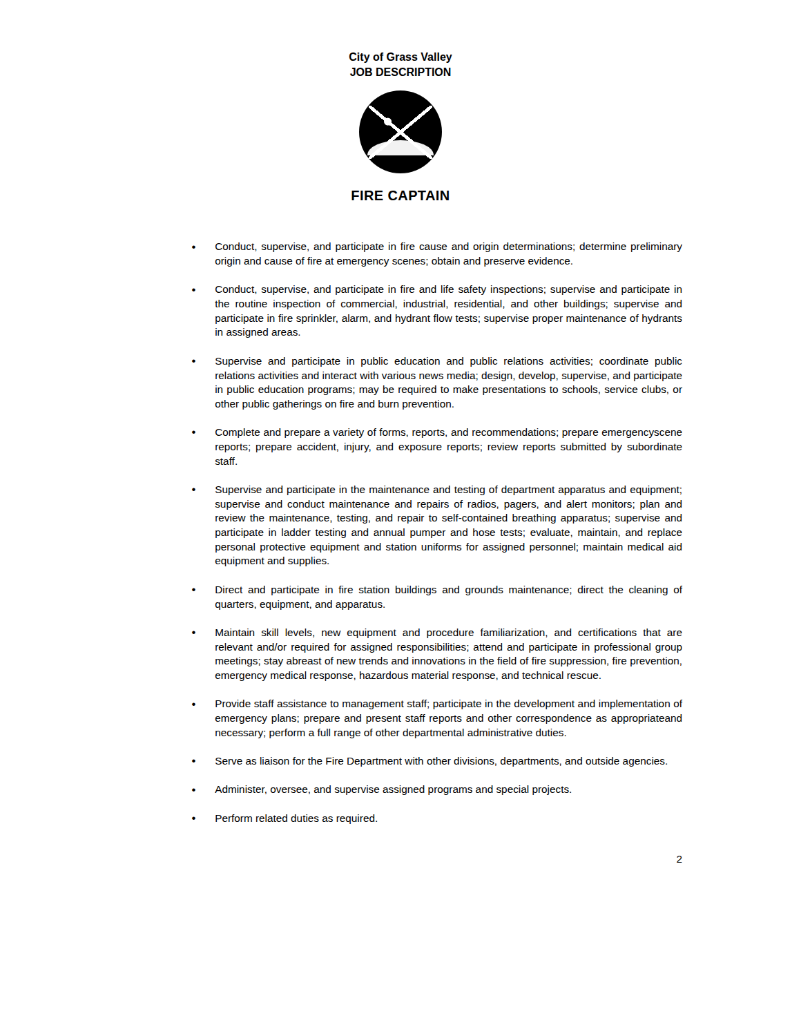City of Grass Valley
JOB DESCRIPTION
FIRE CAPTAIN
Conduct, supervise, and participate in fire cause and origin determinations; determine preliminary origin and cause of fire at emergency scenes; obtain and preserve evidence.
Conduct, supervise, and participate in fire and life safety inspections; supervise and participate in the routine inspection of commercial, industrial, residential, and other buildings; supervise and participate in fire sprinkler, alarm, and hydrant flow tests; supervise proper maintenance of hydrants in assigned areas.
Supervise and participate in public education and public relations activities; coordinate public relations activities and interact with various news media; design, develop, supervise, and participate in public education programs; may be required to make presentations to schools, service clubs, or other public gatherings on fire and burn prevention.
Complete and prepare a variety of forms, reports, and recommendations; prepare emergencyscene reports; prepare accident, injury, and exposure reports; review reports submitted by subordinate staff.
Supervise and participate in the maintenance and testing of department apparatus and equipment; supervise and conduct maintenance and repairs of radios, pagers, and alert monitors; plan and review the maintenance, testing, and repair to self-contained breathing apparatus; supervise and participate in ladder testing and annual pumper and hose tests; evaluate, maintain, and replace personal protective equipment and station uniforms for assigned personnel; maintain medical aid equipment and supplies.
Direct and participate in fire station buildings and grounds maintenance; direct the cleaning of quarters, equipment, and apparatus.
Maintain skill levels, new equipment and procedure familiarization, and certifications that are relevant and/or required for assigned responsibilities; attend and participate in professional group meetings; stay abreast of new trends and innovations in the field of fire suppression, fire prevention, emergency medical response, hazardous material response, and technical rescue.
Provide staff assistance to management staff; participate in the development and implementation of emergency plans; prepare and present staff reports and other correspondence as appropriateand necessary; perform a full range of other departmental administrative duties.
Serve as liaison for the Fire Department with other divisions, departments, and outside agencies.
Administer, oversee, and supervise assigned programs and special projects.
Perform related duties as required.
2